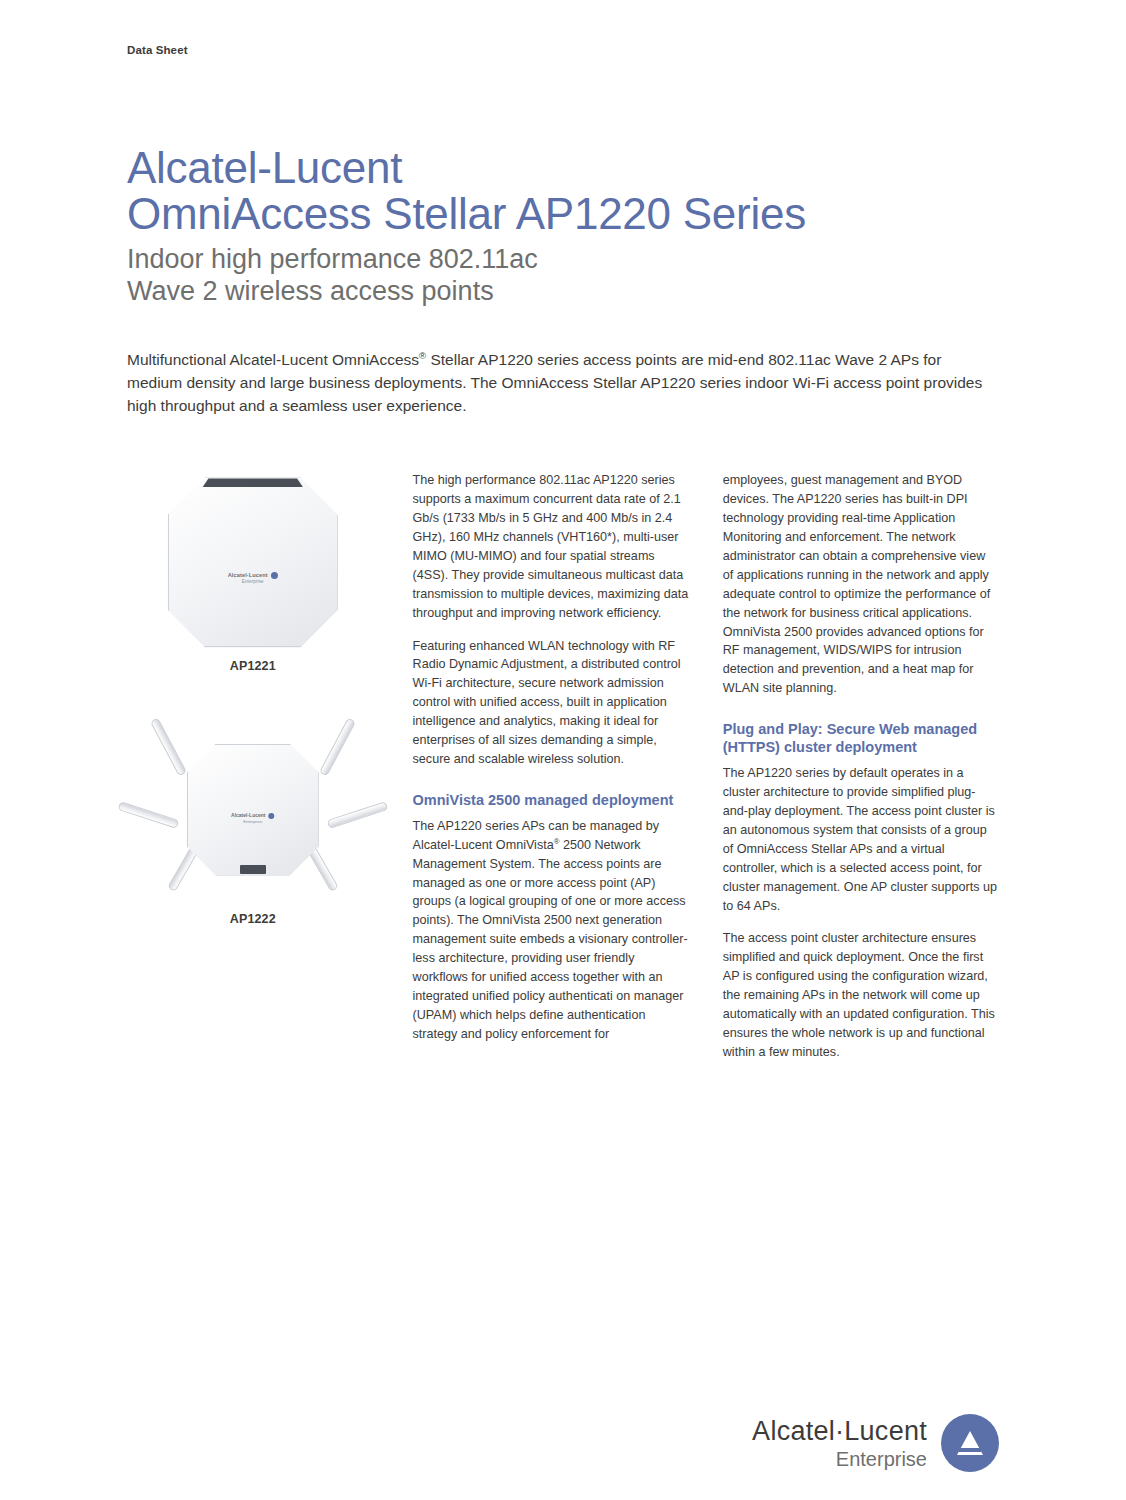Data Sheet
Alcatel-Lucent OmniAccess Stellar AP1220 Series
Indoor high performance 802.11ac Wave 2 wireless access points
Multifunctional Alcatel-Lucent OmniAccess® Stellar AP1220 series access points are mid-end 802.11ac Wave 2 APs for medium density and large business deployments. The OmniAccess Stellar AP1220 series indoor Wi-Fi access point provides high throughput and a seamless user experience.
Alcatel·Lucent Enterprise
AP1221
Alcatel·Lucent Enterprise
AP1222
The high performance 802.11ac AP1220 series supports a maximum concurrent data rate of 2.1 Gb/s (1733 Mb/s in 5 GHz and 400 Mb/s in 2.4 GHz), 160 MHz channels (VHT160*), multi-user MIMO (MU-MIMO) and four spatial streams (4SS). They provide simultaneous multicast data transmission to multiple devices, maximizing data throughput and improving network efficiency.
Featuring enhanced WLAN technology with RF Radio Dynamic Adjustment, a distributed control Wi-Fi architecture, secure network admission control with unified access, built in application intelligence and analytics, making it ideal for enterprises of all sizes demanding a simple, secure and scalable wireless solution.
OmniVista 2500 managed deployment
The AP1220 series APs can be managed by Alcatel-Lucent OmniVista® 2500 Network Management System. The access points are managed as one or more access point (AP) groups (a logical grouping of one or more access points). The OmniVista 2500 next generation management suite embeds a visionary controller-less architecture, providing user friendly workflows for unified access together with an integrated unified policy authenticati on manager (UPAM) which helps define authentication strategy and policy enforcement for
employees, guest management and BYOD devices. The AP1220 series has built-in DPI technology providing real-time Application Monitoring and enforcement. The network administrator can obtain a comprehensive view of applications running in the network and apply adequate control to optimize the performance of the network for business critical applications. OmniVista 2500 provides advanced options for RF management, WIDS/WIPS for intrusion detection and prevention, and a heat map for WLAN site planning.
Plug and Play: Secure Web managed (HTTPS) cluster deployment
The AP1220 series by default operates in a cluster architecture to provide simplified plug-and-play deployment. The access point cluster is an autonomous system that consists of a group of OmniAccess Stellar APs and a virtual controller, which is a selected access point, for cluster management. One AP cluster supports up to 64 APs.
The access point cluster architecture ensures simplified and quick deployment. Once the first AP is configured using the configuration wizard, the remaining APs in the network will come up automatically with an updated configuration. This ensures the whole network is up and functional within a few minutes.
Alcatel·Lucent Enterprise